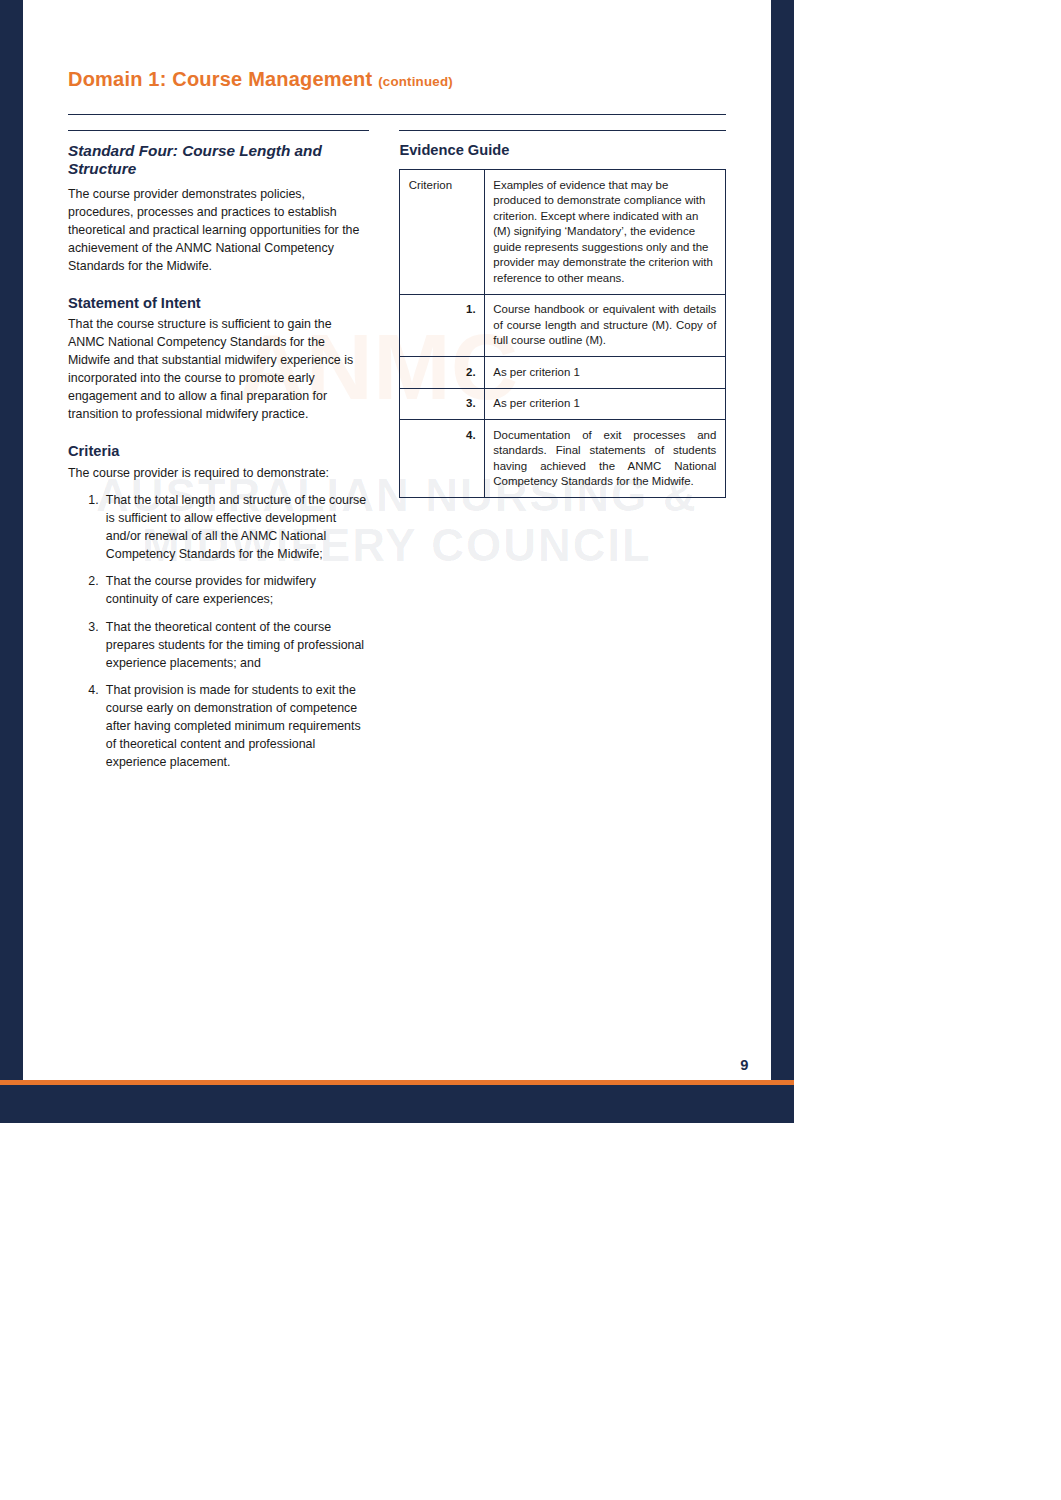ANMC
AUSTRALIAN NURSING &
MIDWIFERY COUNCIL
Domain 1: Course Management (continued)
Standard Four: Course Length and Structure
The course provider demonstrates policies, procedures, processes and practices to establish theoretical and practical learning opportunities for the achievement of the ANMC National Competency Standards for the Midwife.
Statement of Intent
That the course structure is sufficient to gain the ANMC National Competency Standards for the Midwife and that substantial midwifery experience is incorporated into the course to promote early engagement and to allow a final preparation for transition to professional midwifery practice.
Criteria
The course provider is required to demonstrate:
That the total length and structure of the course is sufficient to allow effective development and/or renewal of all the ANMC National Competency Standards for the Midwife;
That the course provides for midwifery continuity of care experiences;
That the theoretical content of the course prepares students for the timing of professional experience placements; and
That provision is made for students to exit the course early on demonstration of competence after having completed minimum requirements of theoretical content and professional experience placement.
Evidence Guide
| Criterion | Examples of evidence that may be produced to demonstrate compliance with criterion. Except where indicated with an (M) signifying ‘Mandatory’, the evidence guide represents suggestions only and the provider may demonstrate the criterion with reference to other means. |
| 1. | Course handbook or equivalent with details of course length and structure (M). Copy of full course outline (M). |
| 2. | As per criterion 1 |
| 3. | As per criterion 1 |
| 4. | Documentation of exit processes and standards. Final statements of students having achieved the ANMC National Competency Standards for the Midwife. |
9